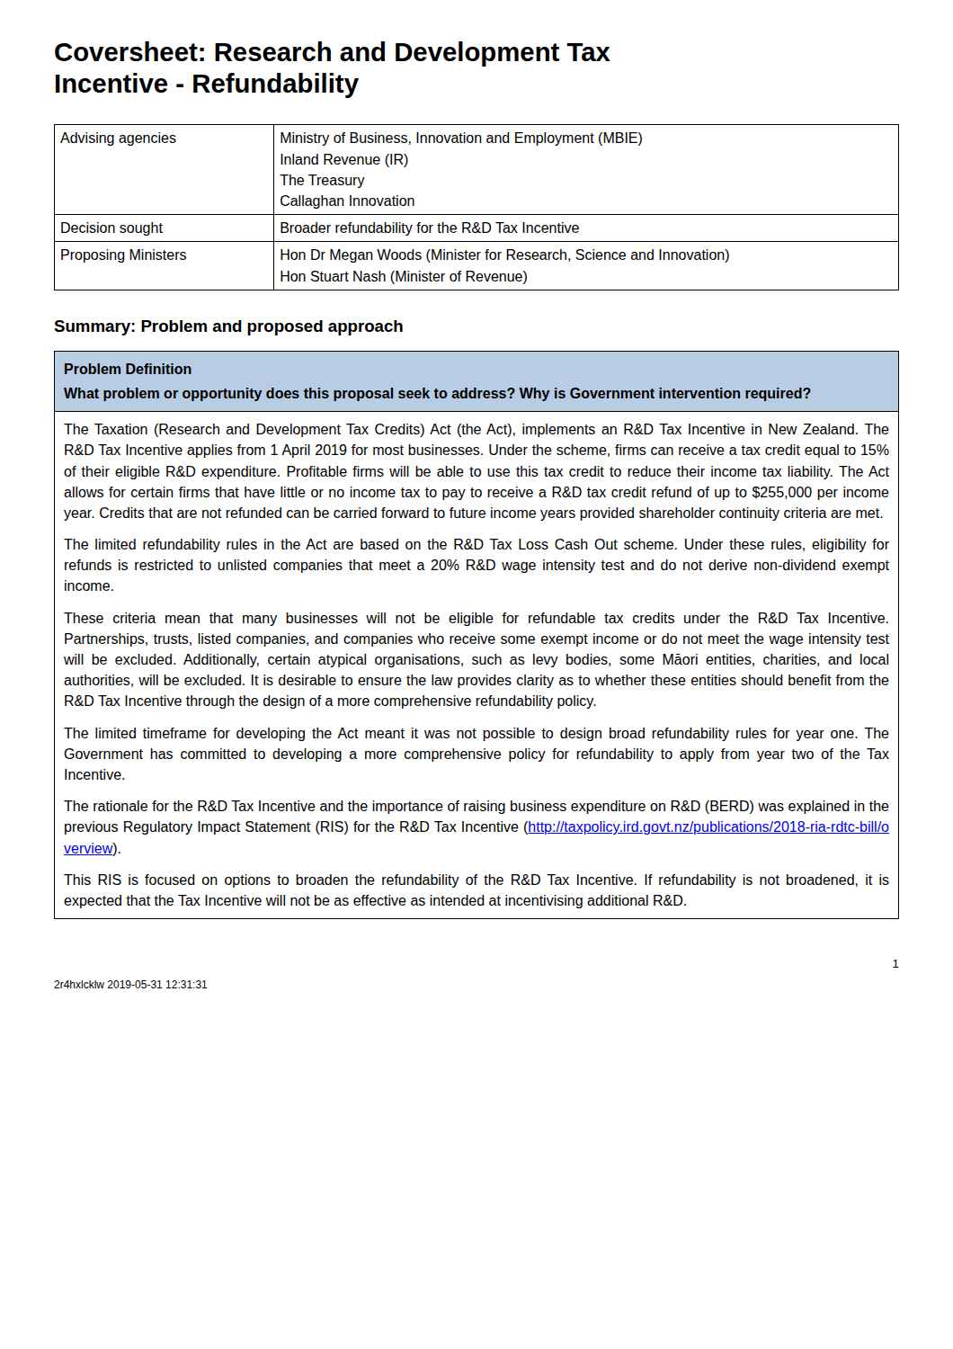Coversheet: Research and Development Tax
Incentive - Refundability
| Advising agencies | Ministry of Business, Innovation and Employment (MBIE) Inland Revenue (IR) The Treasury Callaghan Innovation |
| Decision sought | Broader refundability for the R&D Tax Incentive |
| Proposing Ministers | Hon Dr Megan Woods (Minister for Research, Science and Innovation) Hon Stuart Nash (Minister of Revenue) |
Summary: Problem and proposed approach
| Problem Definition What problem or opportunity does this proposal seek to address? Why is Government intervention required? |
| The Taxation (Research and Development Tax Credits) Act (the Act), implements an R&D Tax Incentive in New Zealand. The R&D Tax Incentive applies from 1 April 2019 for most businesses. Under the scheme, firms can receive a tax credit equal to 15% of their eligible R&D expenditure. Profitable firms will be able to use this tax credit to reduce their income tax liability. The Act allows for certain firms that have little or no income tax to pay to receive a R&D tax credit refund of up to $255,000 per income year. Credits that are not refunded can be carried forward to future income years provided shareholder continuity criteria are met. The limited refundability rules in the Act are based on the R&D Tax Loss Cash Out scheme. Under these rules, eligibility for refunds is restricted to unlisted companies that meet a 20% R&D wage intensity test and do not derive non-dividend exempt income. These criteria mean that many businesses will not be eligible for refundable tax credits under the R&D Tax Incentive. Partnerships, trusts, listed companies, and companies who receive some exempt income or do not meet the wage intensity test will be excluded. Additionally, certain atypical organisations, such as levy bodies, some Māori entities, charities, and local authorities, will be excluded. It is desirable to ensure the law provides clarity as to whether these entities should benefit from the R&D Tax Incentive through the design of a more comprehensive refundability policy. The limited timeframe for developing the Act meant it was not possible to design broad refundability rules for year one. The Government has committed to developing a more comprehensive policy for refundability to apply from year two of the Tax Incentive. The rationale for the R&D Tax Incentive and the importance of raising business expenditure on R&D (BERD) was explained in the previous Regulatory Impact Statement (RIS) for the R&D Tax Incentive ( http://taxpolicy.ird.govt.nz/publications/2018-ria-rdtc-bill/overview ). This RIS is focused on options to broaden the refundability of the R&D Tax Incentive. If refundability is not broadened, it is expected that the Tax Incentive will not be as effective as intended at incentivising additional R&D. |
1
2r4hxlcklw 2019-05-31 12:31:31